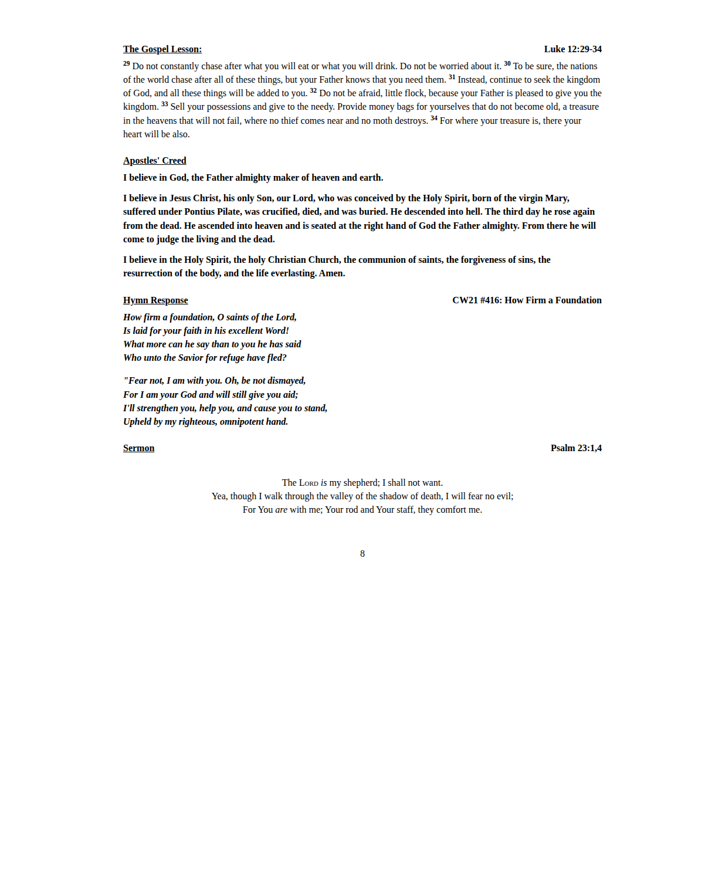The Gospel Lesson:
Luke 12:29-34
29 Do not constantly chase after what you will eat or what you will drink. Do not be worried about it. 30 To be sure, the nations of the world chase after all of these things, but your Father knows that you need them. 31 Instead, continue to seek the kingdom of God, and all these things will be added to you. 32 Do not be afraid, little flock, because your Father is pleased to give you the kingdom. 33 Sell your possessions and give to the needy. Provide money bags for yourselves that do not become old, a treasure in the heavens that will not fail, where no thief comes near and no moth destroys. 34 For where your treasure is, there your heart will be also.
Apostles' Creed
I believe in God, the Father almighty maker of heaven and earth.
I believe in Jesus Christ, his only Son, our Lord, who was conceived by the Holy Spirit, born of the virgin Mary, suffered under Pontius Pilate, was crucified, died, and was buried. He descended into hell. The third day he rose again from the dead. He ascended into heaven and is seated at the right hand of God the Father almighty. From there he will come to judge the living and the dead.
I believe in the Holy Spirit, the holy Christian Church, the communion of saints, the forgiveness of sins, the resurrection of the body, and the life everlasting. Amen.
Hymn Response
CW21 #416: How Firm a Foundation
How firm a foundation, O saints of the Lord,
Is laid for your faith in his excellent Word!
What more can he say than to you he has said
Who unto the Savior for refuge have fled?
"Fear not, I am with you. Oh, be not dismayed,
For I am your God and will still give you aid;
I'll strengthen you, help you, and cause you to stand,
Upheld by my righteous, omnipotent hand.
Sermon
Psalm 23:1,4
The Lord is my shepherd; I shall not want.
Yea, though I walk through the valley of the shadow of death, I will fear no evil;
For You are with me; Your rod and Your staff, they comfort me.
8